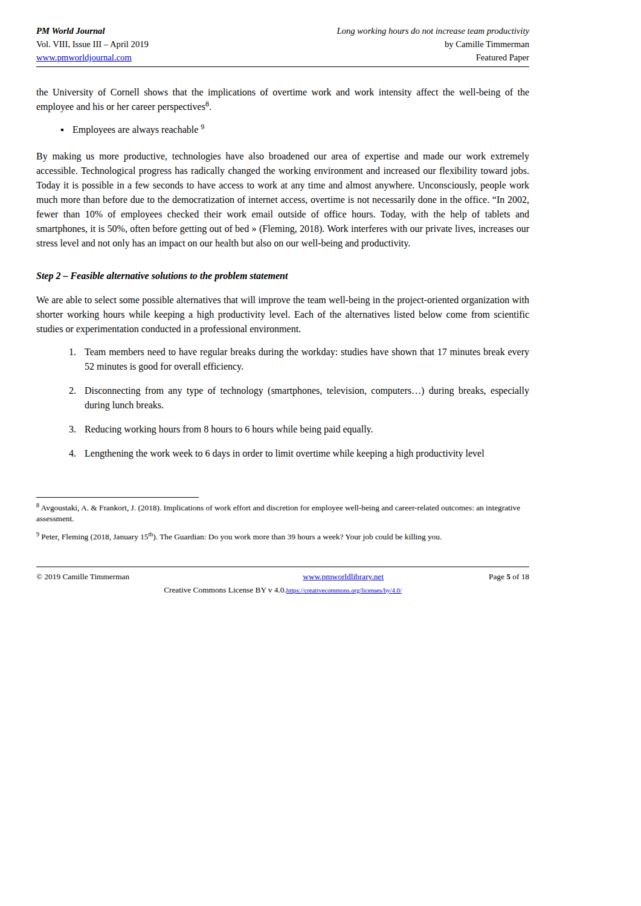| PM World Journal | Long working hours do not increase team productivity |
| Vol. VIII, Issue III – April 2019 | by Camille Timmerman |
| www.pmworldjournal.com | Featured Paper |
the University of Cornell shows that the implications of overtime work and work intensity affect the well-being of the employee and his or her career perspectives8.
Employees are always reachable 9
By making us more productive, technologies have also broadened our area of expertise and made our work extremely accessible. Technological progress has radically changed the working environment and increased our flexibility toward jobs. Today it is possible in a few seconds to have access to work at any time and almost anywhere. Unconsciously, people work much more than before due to the democratization of internet access, overtime is not necessarily done in the office. “In 2002, fewer than 10% of employees checked their work email outside of office hours. Today, with the help of tablets and smartphones, it is 50%, often before getting out of bed » (Fleming, 2018). Work interferes with our private lives, increases our stress level and not only has an impact on our health but also on our well-being and productivity.
Step 2 – Feasible alternative solutions to the problem statement
We are able to select some possible alternatives that will improve the team well-being in the project-oriented organization with shorter working hours while keeping a high productivity level. Each of the alternatives listed below come from scientific studies or experimentation conducted in a professional environment.
Team members need to have regular breaks during the workday: studies have shown that 17 minutes break every 52 minutes is good for overall efficiency.
Disconnecting from any type of technology (smartphones, television, computers…) during breaks, especially during lunch breaks.
Reducing working hours from 8 hours to 6 hours while being paid equally.
Lengthening the work week to 6 days in order to limit overtime while keeping a high productivity level
8 Avgoustaki, A. & Frankort, J. (2018). Implications of work effort and discretion for employee well-being and career-related outcomes: an integrative assessment.
9 Peter, Fleming (2018, January 15th). The Guardian: Do you work more than 39 hours a week? Your job could be killing you.
| © 2019 Camille Timmerman | www.pmworldlibrary.net | Page 5 of 18 |
Creative Commons License BY v 4.0.https://creativecommons.org/licenses/by/4.0/